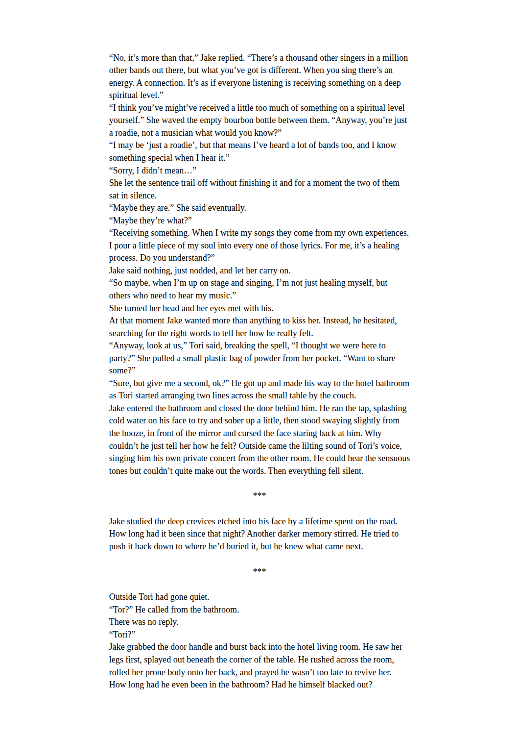“No, it’s more than that,” Jake replied. “There’s a thousand other singers in a million other bands out there, but what you’ve got is different. When you sing there’s an energy. A connection. It’s as if everyone listening is receiving something on a deep spiritual level.”
“I think you’ve might’ve received a little too much of something on a spiritual level yourself.” She waved the empty bourbon bottle between them. “Anyway, you’re just a roadie, not a musician what would you know?”
“I may be ‘just a roadie’, but that means I’ve heard a lot of bands too, and I know something special when I hear it.”
“Sorry, I didn’t mean…”
She let the sentence trail off without finishing it and for a moment the two of them sat in silence.
“Maybe they are.” She said eventually.
“Maybe they’re what?”
“Receiving something. When I write my songs they come from my own experiences. I pour a little piece of my soul into every one of those lyrics. For me, it’s a healing process. Do you understand?”
Jake said nothing, just nodded, and let her carry on.
“So maybe, when I’m up on stage and singing, I’m not just healing myself, but others who need to hear my music.”
She turned her head and her eyes met with his.
At that moment Jake wanted more than anything to kiss her. Instead, he hesitated, searching for the right words to tell her how he really felt.
“Anyway, look at us,” Tori said, breaking the spell, “I thought we were here to party?” She pulled a small plastic bag of powder from her pocket. “Want to share some?”
“Sure, but give me a second, ok?” He got up and made his way to the hotel bathroom as Tori started arranging two lines across the small table by the couch.
Jake entered the bathroom and closed the door behind him. He ran the tap, splashing cold water on his face to try and sober up a little, then stood swaying slightly from the booze, in front of the mirror and cursed the face staring back at him. Why couldn’t he just tell her how he felt? Outside came the lilting sound of Tori’s voice, singing him his own private concert from the other room. He could hear the sensuous tones but couldn’t quite make out the words. Then everything fell silent.
***
Jake studied the deep crevices etched into his face by a lifetime spent on the road. How long had it been since that night? Another darker memory stirred. He tried to push it back down to where he’d buried it, but he knew what came next.
***
Outside Tori had gone quiet.
“Tor?” He called from the bathroom.
There was no reply.
“Tori?”
Jake grabbed the door handle and burst back into the hotel living room. He saw her legs first, splayed out beneath the corner of the table. He rushed across the room, rolled her prone body onto her back, and prayed he wasn’t too late to revive her. How long had he even been in the bathroom? Had he himself blacked out?